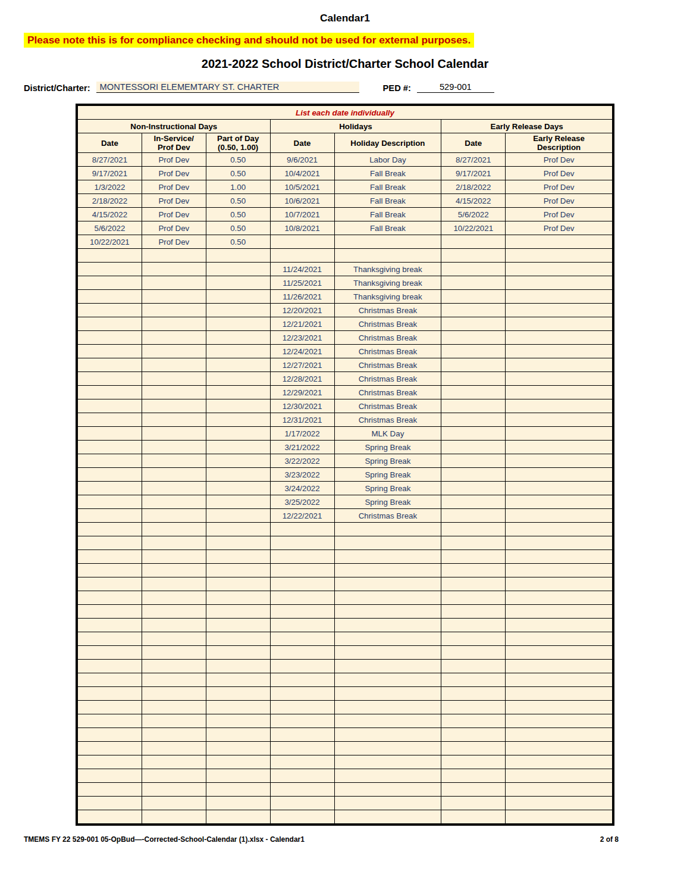Calendar1
Please note this is for compliance checking and should not be used for external purposes.
2021-2022 School District/Charter School Calendar
District/Charter: MONTESSORI ELEMEMTARY ST. CHARTER PED #: 529-001
| List each date individually |
| --- |
| Non-Instructional Days | Holidays | Early Release Days |
| Date | In-Service/ Prof Dev | Part of Day (0.50, 1.00) | Date | Holiday Description | Date | Early Release Description |
| 8/27/2021 | Prof Dev | 0.50 | 9/6/2021 | Labor Day | 8/27/2021 | Prof Dev |
| 9/17/2021 | Prof Dev | 0.50 | 10/4/2021 | Fall Break | 9/17/2021 | Prof Dev |
| 1/3/2022 | Prof Dev | 1.00 | 10/5/2021 | Fall Break | 2/18/2022 | Prof Dev |
| 2/18/2022 | Prof Dev | 0.50 | 10/6/2021 | Fall Break | 4/15/2022 | Prof Dev |
| 4/15/2022 | Prof Dev | 0.50 | 10/7/2021 | Fall Break | 5/6/2022 | Prof Dev |
| 5/6/2022 | Prof Dev | 0.50 | 10/8/2021 | Fall Break | 10/22/2021 | Prof Dev |
| 10/22/2021 | Prof Dev | 0.50 | | | | |
| | | | 11/24/2021 | Thanksgiving break | | |
| | | | 11/25/2021 | Thanksgiving break | | |
| | | | 11/26/2021 | Thanksgiving break | | |
| | | | 12/20/2021 | Christmas Break | | |
| | | | 12/21/2021 | Christmas Break | | |
| | | | 12/23/2021 | Christmas Break | | |
| | | | 12/24/2021 | Christmas Break | | |
| | | | 12/27/2021 | Christmas Break | | |
| | | | 12/28/2021 | Christmas Break | | |
| | | | 12/29/2021 | Christmas Break | | |
| | | | 12/30/2021 | Christmas Break | | |
| | | | 12/31/2021 | Christmas Break | | |
| | | | 1/17/2022 | MLK Day | | |
| | | | 3/21/2022 | Spring Break | | |
| | | | 3/22/2022 | Spring Break | | |
| | | | 3/23/2022 | Spring Break | | |
| | | | 3/24/2022 | Spring Break | | |
| | | | 3/25/2022 | Spring Break | | |
| | | | 12/22/2021 | Christmas Break | | |
TMEMS FY 22 529-001 05-OpBud—-Corrected-School-Calendar (1).xlsx - Calendar1 2 of 8